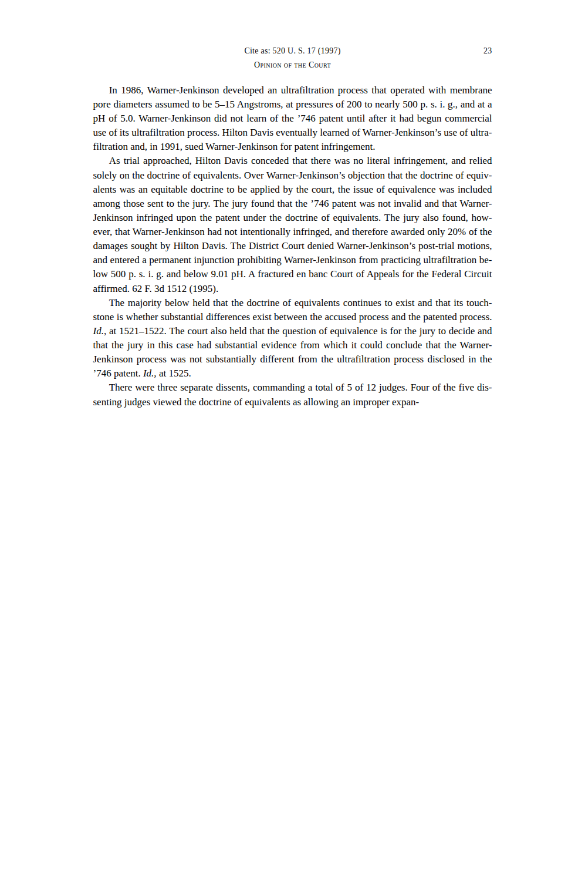Cite as: 520 U. S. 17 (1997) 23
Opinion of the Court
In 1986, Warner-Jenkinson developed an ultrafiltration process that operated with membrane pore diameters assumed to be 5–15 Angstroms, at pressures of 200 to nearly 500 p. s. i. g., and at a pH of 5.0. Warner-Jenkinson did not learn of the ’746 patent until after it had begun commercial use of its ultrafiltration process. Hilton Davis eventually learned of Warner-Jenkinson’s use of ultrafiltration and, in 1991, sued Warner-Jenkinson for patent infringement.
As trial approached, Hilton Davis conceded that there was no literal infringement, and relied solely on the doctrine of equivalents. Over Warner-Jenkinson’s objection that the doctrine of equivalents was an equitable doctrine to be applied by the court, the issue of equivalence was included among those sent to the jury. The jury found that the ’746 patent was not invalid and that Warner-Jenkinson infringed upon the patent under the doctrine of equivalents. The jury also found, however, that Warner-Jenkinson had not intentionally infringed, and therefore awarded only 20% of the damages sought by Hilton Davis. The District Court denied Warner-Jenkinson’s post-trial motions, and entered a permanent injunction prohibiting Warner-Jenkinson from practicing ultrafiltration below 500 p. s. i. g. and below 9.01 pH. A fractured en banc Court of Appeals for the Federal Circuit affirmed. 62 F. 3d 1512 (1995).
The majority below held that the doctrine of equivalents continues to exist and that its touchstone is whether substantial differences exist between the accused process and the patented process. Id., at 1521–1522. The court also held that the question of equivalence is for the jury to decide and that the jury in this case had substantial evidence from which it could conclude that the Warner-Jenkinson process was not substantially different from the ultrafiltration process disclosed in the ’746 patent. Id., at 1525.
There were three separate dissents, commanding a total of 5 of 12 judges. Four of the five dissenting judges viewed the doctrine of equivalents as allowing an improper expan-